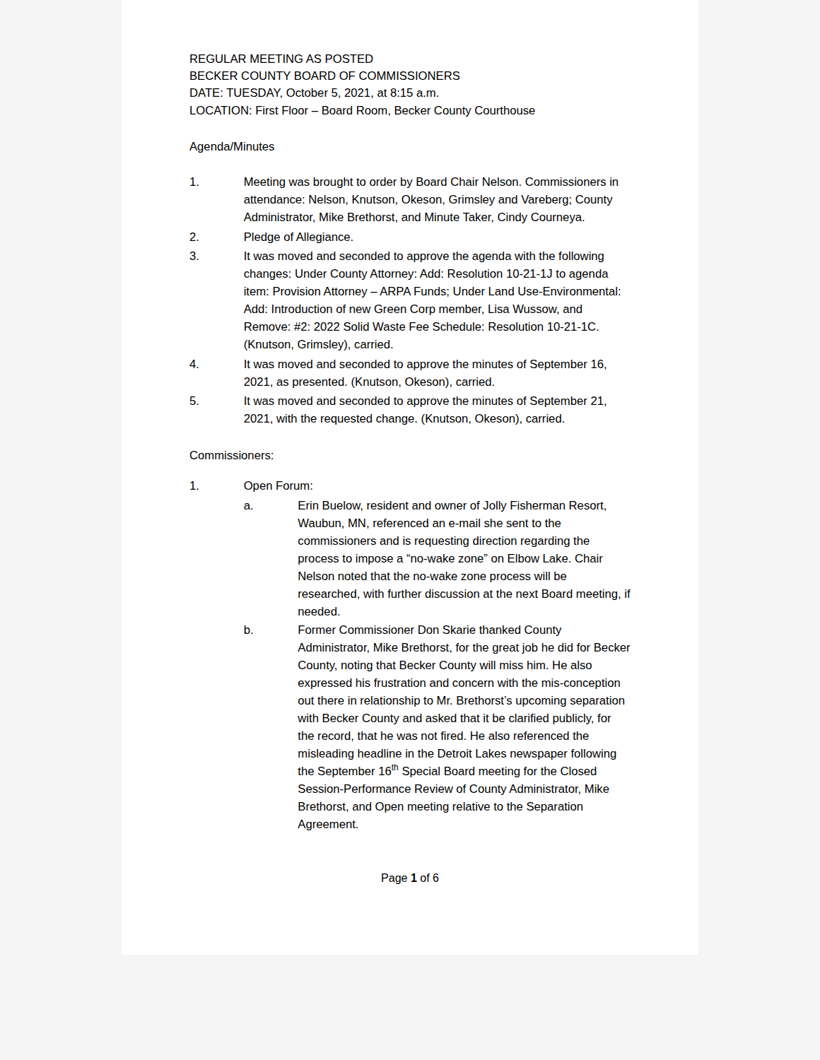REGULAR MEETING AS POSTED
BECKER COUNTY BOARD OF COMMISSIONERS
DATE: TUESDAY, October 5, 2021, at 8:15 a.m.
LOCATION: First Floor – Board Room, Becker County Courthouse
Agenda/Minutes
1. Meeting was brought to order by Board Chair Nelson. Commissioners in attendance: Nelson, Knutson, Okeson, Grimsley and Vareberg; County Administrator, Mike Brethorst, and Minute Taker, Cindy Courneya.
2. Pledge of Allegiance.
3. It was moved and seconded to approve the agenda with the following changes: Under County Attorney: Add: Resolution 10-21-1J to agenda item: Provision Attorney – ARPA Funds; Under Land Use-Environmental: Add: Introduction of new Green Corp member, Lisa Wussow, and Remove: #2: 2022 Solid Waste Fee Schedule: Resolution 10-21-1C. (Knutson, Grimsley), carried.
4. It was moved and seconded to approve the minutes of September 16, 2021, as presented. (Knutson, Okeson), carried.
5. It was moved and seconded to approve the minutes of September 21, 2021, with the requested change. (Knutson, Okeson), carried.
Commissioners:
1. Open Forum:
a. Erin Buelow, resident and owner of Jolly Fisherman Resort, Waubun, MN, referenced an e-mail she sent to the commissioners and is requesting direction regarding the process to impose a “no-wake zone” on Elbow Lake. Chair Nelson noted that the no-wake zone process will be researched, with further discussion at the next Board meeting, if needed.
b. Former Commissioner Don Skarie thanked County Administrator, Mike Brethorst, for the great job he did for Becker County, noting that Becker County will miss him. He also expressed his frustration and concern with the mis-conception out there in relationship to Mr. Brethorst’s upcoming separation with Becker County and asked that it be clarified publicly, for the record, that he was not fired. He also referenced the misleading headline in the Detroit Lakes newspaper following the September 16th Special Board meeting for the Closed Session-Performance Review of County Administrator, Mike Brethorst, and Open meeting relative to the Separation Agreement.
Page 1 of 6